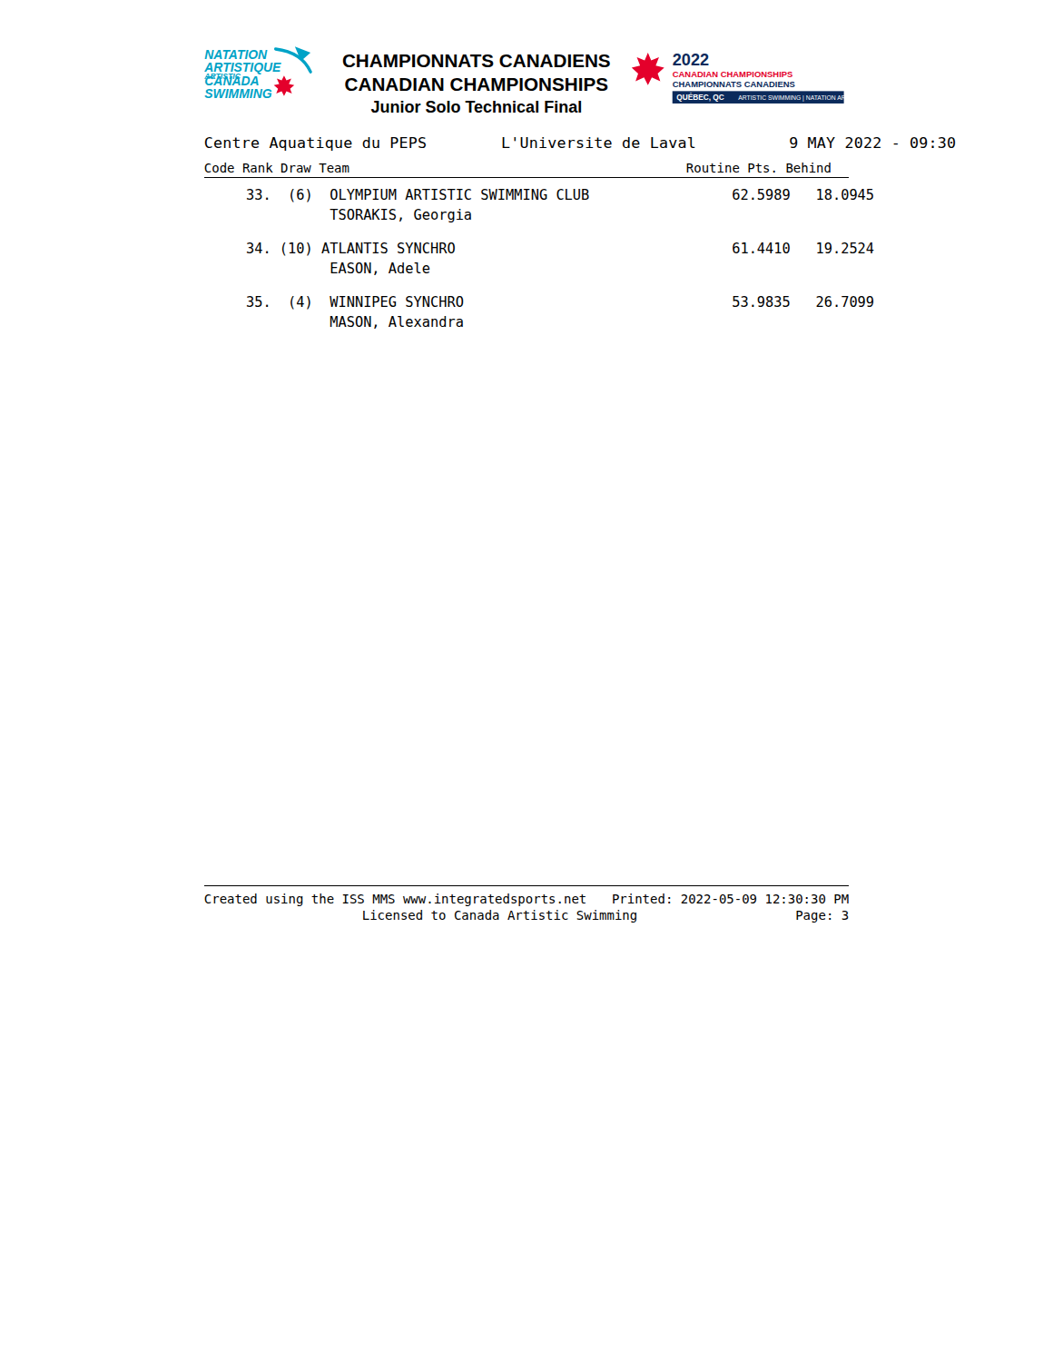NATATION ARTISTIQUE CANADA SWIMMING ARTISTIC
CHAMPIONNATS CANADIENS
CANADIAN CHAMPIONSHIPS
Junior Solo Technical Final
2022 CANADIAN CHAMPIONSHIPS CHAMPIONNATS CANADIENS QUÉBEC, QC ARTISTIC SWIMMING | NATATION ARTISTIQUE
Centre Aquatique du PEPS L'Universite de Laval 9 MAY 2022 - 09:30
Code Rank Draw Team Routine Pts. Behind
33. (6) OLYMPIUM ARTISTIC SWIMMING CLUB 62.5989 18.0945 TSORAKIS, Georgia 34. (10) ATLANTIS SYNCHRO 61.4410 19.2524 EASON, Adele 35. (4) WINNIPEG SYNCHRO 53.9835 26.7099 MASON, Alexandra
Created using the ISS MMS www.integratedsports.net Printed: 2022-05-09 12:30:30 PM
Licensed to Canada Artistic Swimming Page: 3